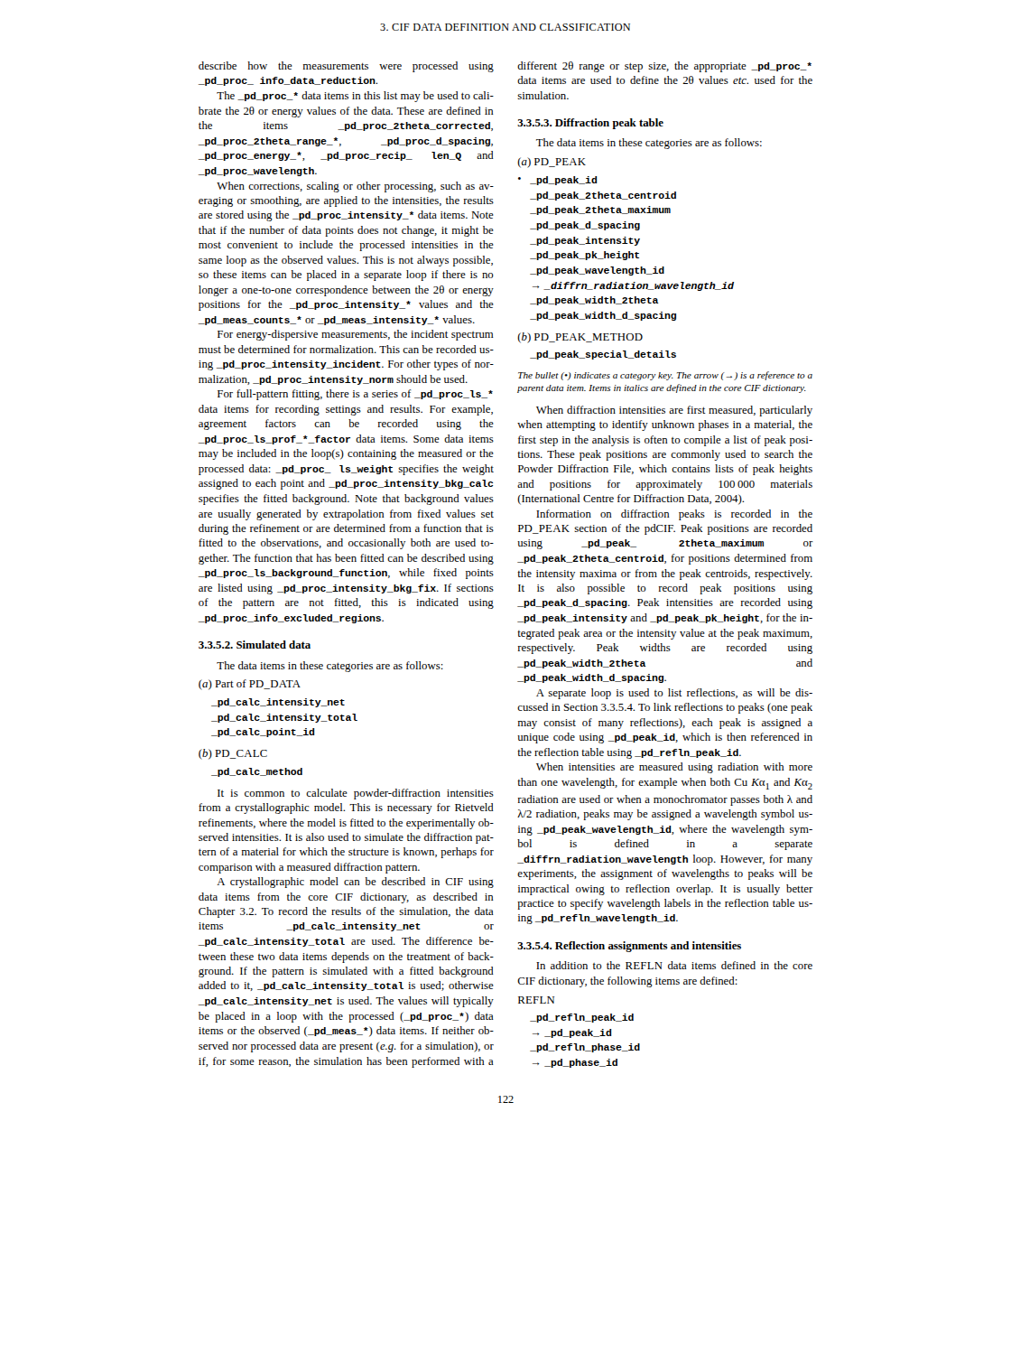3. CIF DATA DEFINITION AND CLASSIFICATION
describe how the measurements were processed using _pd_proc_ info_data_reduction.
The _pd_proc_* data items in this list may be used to calibrate the 2θ or energy values of the data. These are defined in the items _pd_proc_2theta_corrected, _pd_proc_2theta_range_*, _pd_proc_d_spacing, _pd_proc_energy_*, _pd_proc_recip_ len_Q and _pd_proc_wavelength.
When corrections, scaling or other processing, such as averaging or smoothing, are applied to the intensities, the results are stored using the _pd_proc_intensity_* data items. Note that if the number of data points does not change, it might be most convenient to include the processed intensities in the same loop as the observed values. This is not always possible, so these items can be placed in a separate loop if there is no longer a one-to-one correspondence between the 2θ or energy positions for the _pd_proc_intensity_* values and the _pd_meas_counts_* or _pd_meas_intensity_* values.
For energy-dispersive measurements, the incident spectrum must be determined for normalization. This can be recorded using _pd_proc_intensity_incident. For other types of normalization, _pd_proc_intensity_norm should be used.
For full-pattern fitting, there is a series of _pd_proc_ls_* data items for recording settings and results. For example, agreement factors can be recorded using the _pd_proc_ls_prof_*_factor data items. Some data items may be included in the loop(s) containing the measured or the processed data: _pd_proc_ ls_weight specifies the weight assigned to each point and _pd_proc_intensity_bkg_calc specifies the fitted background. Note that background values are usually generated by extrapolation from fixed values set during the refinement or are determined from a function that is fitted to the observations, and occasionally both are used together. The function that has been fitted can be described using _pd_proc_ls_background_function, while fixed points are listed using _pd_proc_intensity_bkg_fix. If sections of the pattern are not fitted, this is indicated using _pd_proc_info_excluded_regions.
3.3.5.2. Simulated data
The data items in these categories are as follows:
(a) Part of PD_DATA
_pd_calc_intensity_net
_pd_calc_intensity_total
_pd_calc_point_id
(b) PD_CALC
_pd_calc_method
It is common to calculate powder-diffraction intensities from a crystallographic model. This is necessary for Rietveld refinements, where the model is fitted to the experimentally observed intensities. It is also used to simulate the diffraction pattern of a material for which the structure is known, perhaps for comparison with a measured diffraction pattern.
A crystallographic model can be described in CIF using data items from the core CIF dictionary, as described in Chapter 3.2. To record the results of the simulation, the data items _pd_calc_intensity_net or _pd_calc_intensity_total are used. The difference between these two data items depends on the treatment of background. If the pattern is simulated with a fitted background added to it, _pd_calc_intensity_total is used; otherwise _pd_calc_intensity_net is used. The values will typically be placed in a loop with the processed (_pd_proc_*) data items or the observed (_pd_meas_*) data items. If neither observed nor processed data are present (e.g. for a simulation), or if, for some reason, the simulation has been performed with a different 2θ range or step size, the appropriate _pd_proc_* data items are used to define the 2θ values etc. used for the simulation.
3.3.5.3. Diffraction peak table
The data items in these categories are as follows:
(a) PD_PEAK
_pd_peak_id
_pd_peak_2theta_centroid
_pd_peak_2theta_maximum
_pd_peak_d_spacing
_pd_peak_intensity
_pd_peak_pk_height
_pd_peak_wavelength_id
→ _diffrn_radiation_wavelength_id
_pd_peak_width_2theta
_pd_peak_width_d_spacing
(b) PD_PEAK_METHOD
_pd_peak_special_details
The bullet (•) indicates a category key. The arrow (→) is a reference to a parent data item. Items in italics are defined in the core CIF dictionary.
When diffraction intensities are first measured, particularly when attempting to identify unknown phases in a material, the first step in the analysis is often to compile a list of peak positions. These peak positions are commonly used to search the Powder Diffraction File, which contains lists of peak heights and positions for approximately 100 000 materials (International Centre for Diffraction Data, 2004).
Information on diffraction peaks is recorded in the PD_PEAK section of the pdCIF. Peak positions are recorded using _pd_peak_ 2theta_maximum or _pd_peak_2theta_centroid, for positions determined from the intensity maxima or from the peak centroids, respectively. It is also possible to record peak positions using _pd_peak_d_spacing. Peak intensities are recorded using _pd_peak_intensity and _pd_peak_pk_height, for the integrated peak area or the intensity value at the peak maximum, respectively. Peak widths are recorded using _pd_peak_width_2theta and _pd_peak_width_d_spacing.
A separate loop is used to list reflections, as will be discussed in Section 3.3.5.4. To link reflections to peaks (one peak may consist of many reflections), each peak is assigned a unique code using _pd_peak_id, which is then referenced in the reflection table using _pd_refln_peak_id.
When intensities are measured using radiation with more than one wavelength, for example when both Cu Kα1 and Kα2 radiation are used or when a monochromator passes both λ and λ/2 radiation, peaks may be assigned a wavelength symbol using _pd_peak_wavelength_id, where the wavelength symbol is defined in a separate _diffrn_radiation_wavelength loop. However, for many experiments, the assignment of wavelengths to peaks will be impractical owing to reflection overlap. It is usually better practice to specify wavelength labels in the reflection table using _pd_refln_wavelength_id.
3.3.5.4. Reflection assignments and intensities
In addition to the REFLN data items defined in the core CIF dictionary, the following items are defined:
REFLN
_pd_refln_peak_id
→ _pd_peak_id
_pd_refln_phase_id
→ _pd_phase_id
122